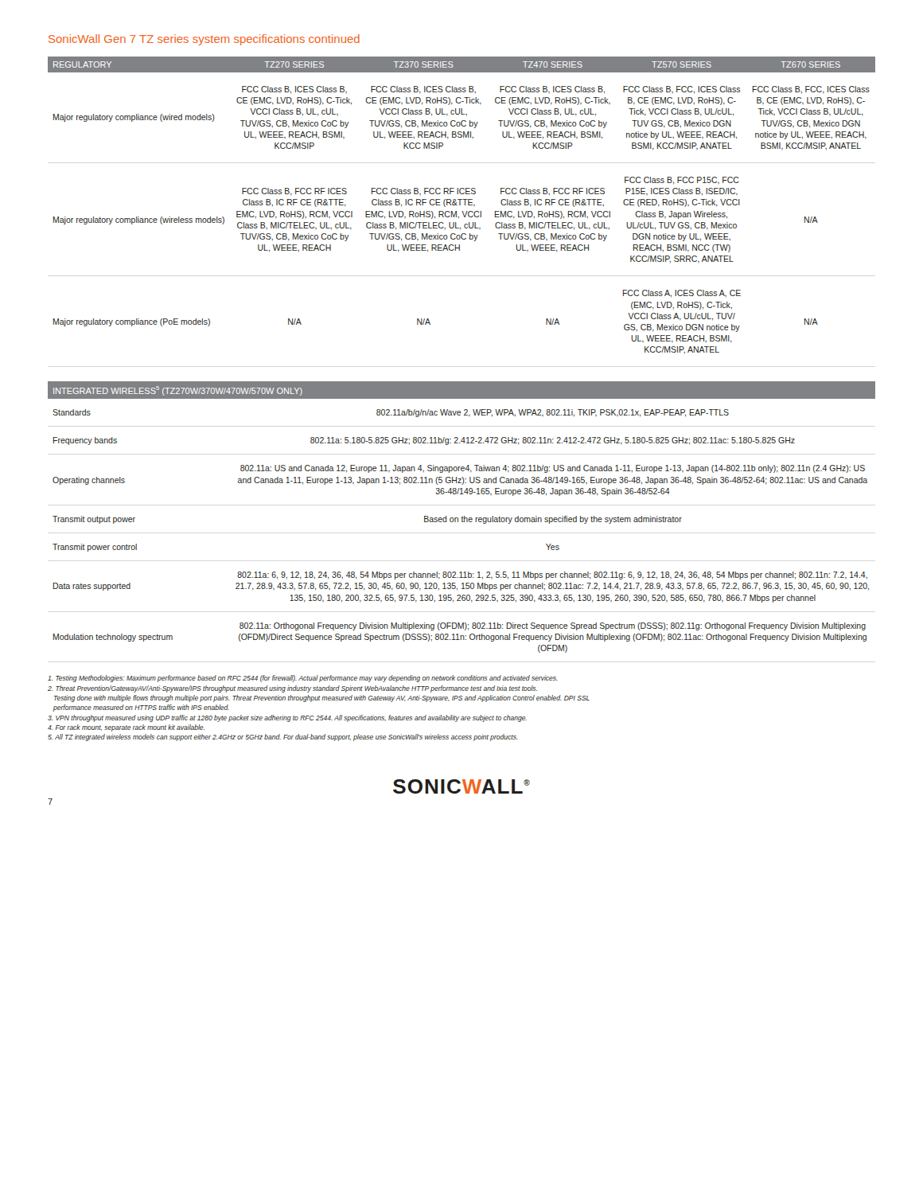SonicWall Gen 7 TZ series system specifications continued
| REGULATORY | TZ270 SERIES | TZ370 SERIES | TZ470 SERIES | TZ570 SERIES | TZ670 SERIES |
| --- | --- | --- | --- | --- | --- |
| Major regulatory compliance (wired models) | FCC Class B, ICES Class B, CE (EMC, LVD, RoHS), C-Tick, VCCI Class B, UL, cUL, TUV/GS, CB, Mexico CoC by UL, WEEE, REACH, BSMI, KCC/MSIP | FCC Class B, ICES Class B, CE (EMC, LVD, RoHS), C-Tick, VCCI Class B, UL, cUL, TUV/GS, CB, Mexico CoC by UL, WEEE, REACH, BSMI, KCC MSIP | FCC Class B, ICES Class B, CE (EMC, LVD, RoHS), C-Tick, VCCI Class B, UL, cUL, TUV/GS, CB, Mexico CoC by UL, WEEE, REACH, BSMI, KCC/MSIP | FCC Class B, FCC, ICES Class B, CE (EMC, LVD, RoHS), C-Tick, VCCI Class B, UL/cUL, TUV GS, CB, Mexico DGN notice by UL, WEEE, REACH, BSMI, KCC/MSIP, ANATEL | FCC Class B, FCC, ICES Class B, CE (EMC, LVD, RoHS), C-Tick, VCCI Class B, UL/cUL, TUV/GS, CB, Mexico DGN notice by UL, WEEE, REACH, BSMI, KCC/MSIP, ANATEL |
| Major regulatory compliance (wireless models) | FCC Class B, FCC RF ICES Class B, IC RF CE (R&TTE, EMC, LVD, RoHS), RCM, VCCI Class B, MIC/TELEC, UL, cUL, TUV/GS, CB, Mexico CoC by UL, WEEE, REACH | FCC Class B, FCC RF ICES Class B, IC RF CE (R&TTE, EMC, LVD, RoHS), RCM, VCCI Class B, MIC/TELEC, UL, cUL, TUV/GS, CB, Mexico CoC by UL, WEEE, REACH | FCC Class B, FCC RF ICES Class B, IC RF CE (R&TTE, EMC, LVD, RoHS), RCM, VCCI Class B, MIC/TELEC, UL, cUL, TUV/GS, CB, Mexico CoC by UL, WEEE, REACH | FCC Class B, FCC P15C, FCC P15E, ICES Class B, ISED/IC, CE (RED, RoHS), C-Tick, VCCI Class B, Japan Wireless, UL/cUL, TUV GS, CB, Mexico DGN notice by UL, WEEE, REACH, BSMI, NCC (TW) KCC/MSIP, SRRC, ANATEL | N/A |
| Major regulatory compliance (PoE models) | N/A | N/A | N/A | FCC Class A, ICES Class A, CE (EMC, LVD, RoHS), C-Tick, VCCI Class A, UL/cUL, TUV/ GS, CB, Mexico DGN notice by UL, WEEE, REACH, BSMI, KCC/MSIP, ANATEL | N/A |
| INTEGRATED WIRELESS 5 (TZ270W/370W/470W/570W ONLY) |
| --- |
| Standards | 802.11a/b/g/n/ac Wave 2, WEP, WPA, WPA2, 802.11i, TKIP, PSK,02.1x, EAP-PEAP, EAP-TTLS |
| Frequency bands | 802.11a: 5.180-5.825 GHz; 802.11b/g: 2.412-2.472 GHz; 802.11n: 2.412-2.472 GHz, 5.180-5.825 GHz; 802.11ac: 5.180-5.825 GHz |
| Operating channels | 802.11a: US and Canada 12, Europe 11, Japan 4, Singapore4, Taiwan 4; 802.11b/g: US and Canada 1-11, Europe 1-13, Japan (14-802.11b only); 802.11n (2.4 GHz): US and Canada 1-11, Europe 1-13, Japan 1-13; 802.11n (5 GHz): US and Canada 36-48/149-165, Europe 36-48, Japan 36-48, Spain 36-48/52-64; 802.11ac: US and Canada 36-48/149-165, Europe 36-48, Japan 36-48, Spain 36-48/52-64 |
| Transmit output power | Based on the regulatory domain specified by the system administrator |
| Transmit power control | Yes |
| Data rates supported | 802.11a: 6, 9, 12, 18, 24, 36, 48, 54 Mbps per channel; 802.11b: 1, 2, 5.5, 11 Mbps per channel; 802.11g: 6, 9, 12, 18, 24, 36, 48, 54 Mbps per channel; 802.11n: 7.2, 14.4, 21.7, 28.9, 43.3, 57.8, 65, 72.2, 15, 30, 45, 60, 90, 120, 135, 150 Mbps per channel; 802.11ac: 7.2, 14.4, 21.7, 28.9, 43.3, 57.8, 65, 72.2, 86.7, 96.3, 15, 30, 45, 60, 90, 120, 135, 150, 180, 200, 32.5, 65, 97.5, 130, 195, 260, 292.5, 325, 390, 433.3, 65, 130, 195, 260, 390, 520, 585, 650, 780, 866.7 Mbps per channel |
| Modulation technology spectrum | 802.11a: Orthogonal Frequency Division Multiplexing (OFDM); 802.11b: Direct Sequence Spread Spectrum (DSSS); 802.11g: Orthogonal Frequency Division Multiplexing (OFDM)/Direct Sequence Spread Spectrum (DSSS); 802.11n: Orthogonal Frequency Division Multiplexing (OFDM); 802.11ac: Orthogonal Frequency Division Multiplexing (OFDM) |
1. Testing Methodologies: Maximum performance based on RFC 2544 (for firewall). Actual performance may vary depending on network conditions and activated services.
2. Threat Prevention/GatewayAV/Anti-Spyware/IPS throughput measured using industry standard Spirent WebAvalanche HTTP performance test and Ixia test tools.
Testing done with multiple flows through multiple port pairs. Threat Prevention throughput measured with Gateway AV, Anti-Spyware, IPS and Application Control enabled. DPI SSL
performance measured on HTTPS traffic with IPS enabled.
3. VPN throughput measured using UDP traffic at 1280 byte packet size adhering to RFC 2544. All specifications, features and availability are subject to change.
4. For rack mount, separate rack mount kit available.
5. All TZ integrated wireless models can support either 2.4GHz or 5GHz band. For dual-band support, please use SonicWall's wireless access point products.
7
SONICWALL®